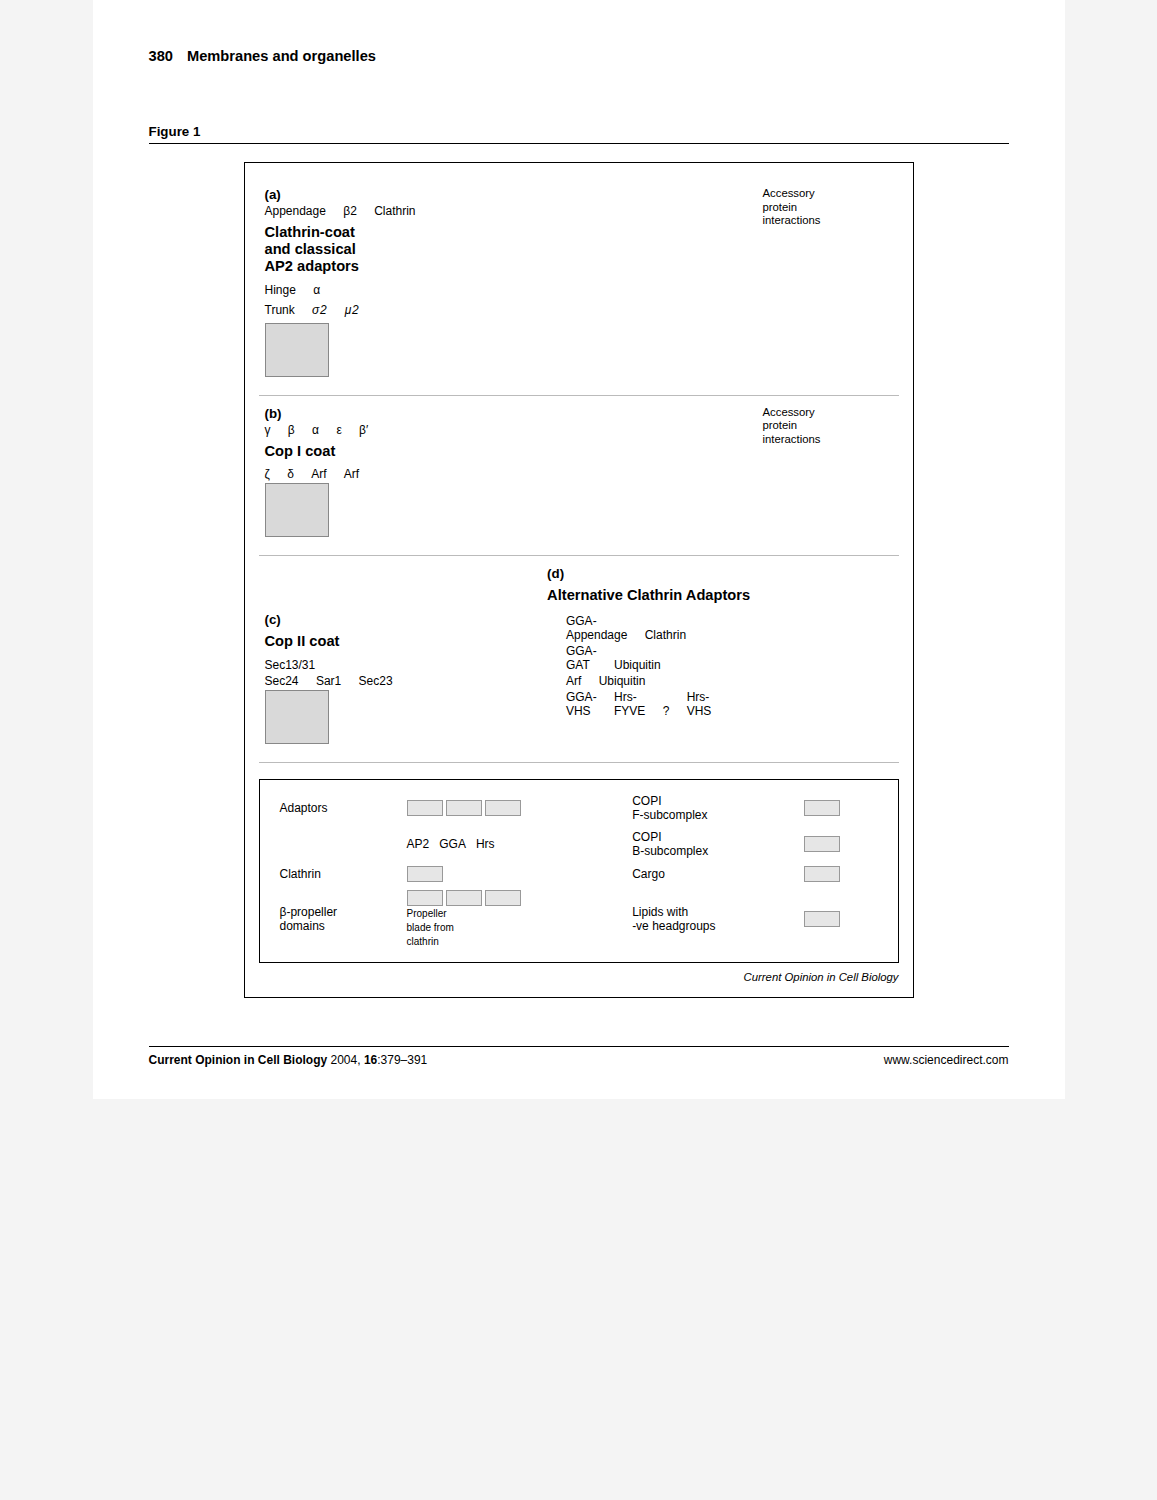380 Membranes and organelles
Figure 1
Accessory
protein
interactions
(a)
Appendage β2 Clathrin
Clathrin-coat
and classical
AP2 adaptors
Hinge α
Trunk σ2 μ2
Accessory
protein
interactions
(b)
γ β α ε β′
Cop I coat
ζ δ Arf Arf
(d)
Alternative Clathrin Adaptors
(c)
Cop II coat
Sec13/31
Sec24 Sar1 Sec23
GGA-
Appendage Clathrin
GGA-
GAT Ubiquitin
Arf Ubiquitin
GGA-
VHS Hrs-
FYVE ? Hrs-
VHS
Adaptors
COPI
F-subcomplex
AP2 GGA Hrs
COPI
B-subcomplex
Clathrin
Cargo
β-propeller
domains
Propeller
blade from
clathrin
Lipids with
-ve headgroups
Current Opinion in Cell Biology
Current Opinion in Cell Biology 2004, 16:379–391
www.sciencedirect.com